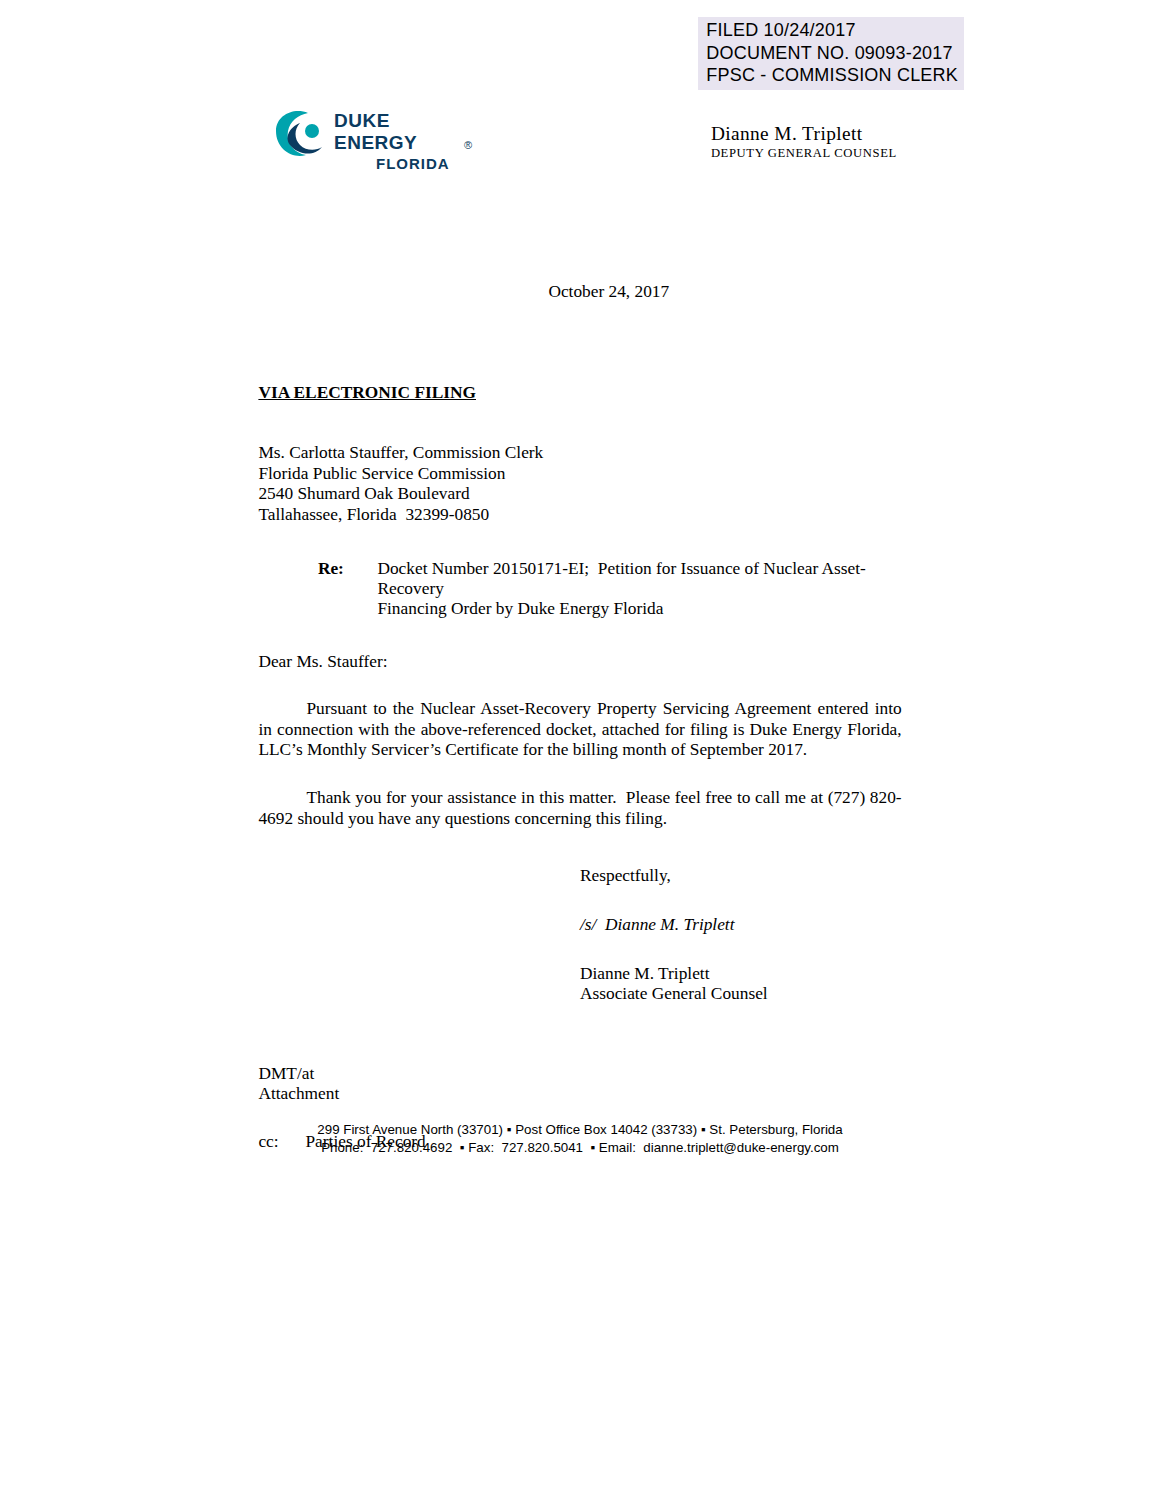FILED 10/24/2017
DOCUMENT NO. 09093-2017
FPSC - COMMISSION CLERK
DUKE ENERGY ® FLORIDA
Dianne M. Triplett
DEPUTY GENERAL COUNSEL
October 24, 2017
VIA ELECTRONIC FILING
Ms. Carlotta Stauffer, Commission Clerk
Florida Public Service Commission
2540 Shumard Oak Boulevard
Tallahassee, Florida 32399-0850
Re:
Docket Number 20150171-EI; Petition for Issuance of Nuclear Asset-Recovery
Financing Order by Duke Energy Florida
Dear Ms. Stauffer:
Pursuant to the Nuclear Asset-Recovery Property Servicing Agreement entered into in connection with the above-referenced docket, attached for filing is Duke Energy Florida, LLC’s Monthly Servicer’s Certificate for the billing month of September 2017.
Thank you for your assistance in this matter. Please feel free to call me at (727) 820-4692 should you have any questions concerning this filing.
Respectfully,
/s/ Dianne M. Triplett
Dianne M. Triplett
Associate General Counsel
DMT/at
Attachment
cc: Parties of Record
299 First Avenue North (33701) ▪ Post Office Box 14042 (33733) ▪ St. Petersburg, Florida
Phone: 727.820.4692 ▪ Fax: 727.820.5041 ▪ Email: dianne.triplett@duke-energy.com